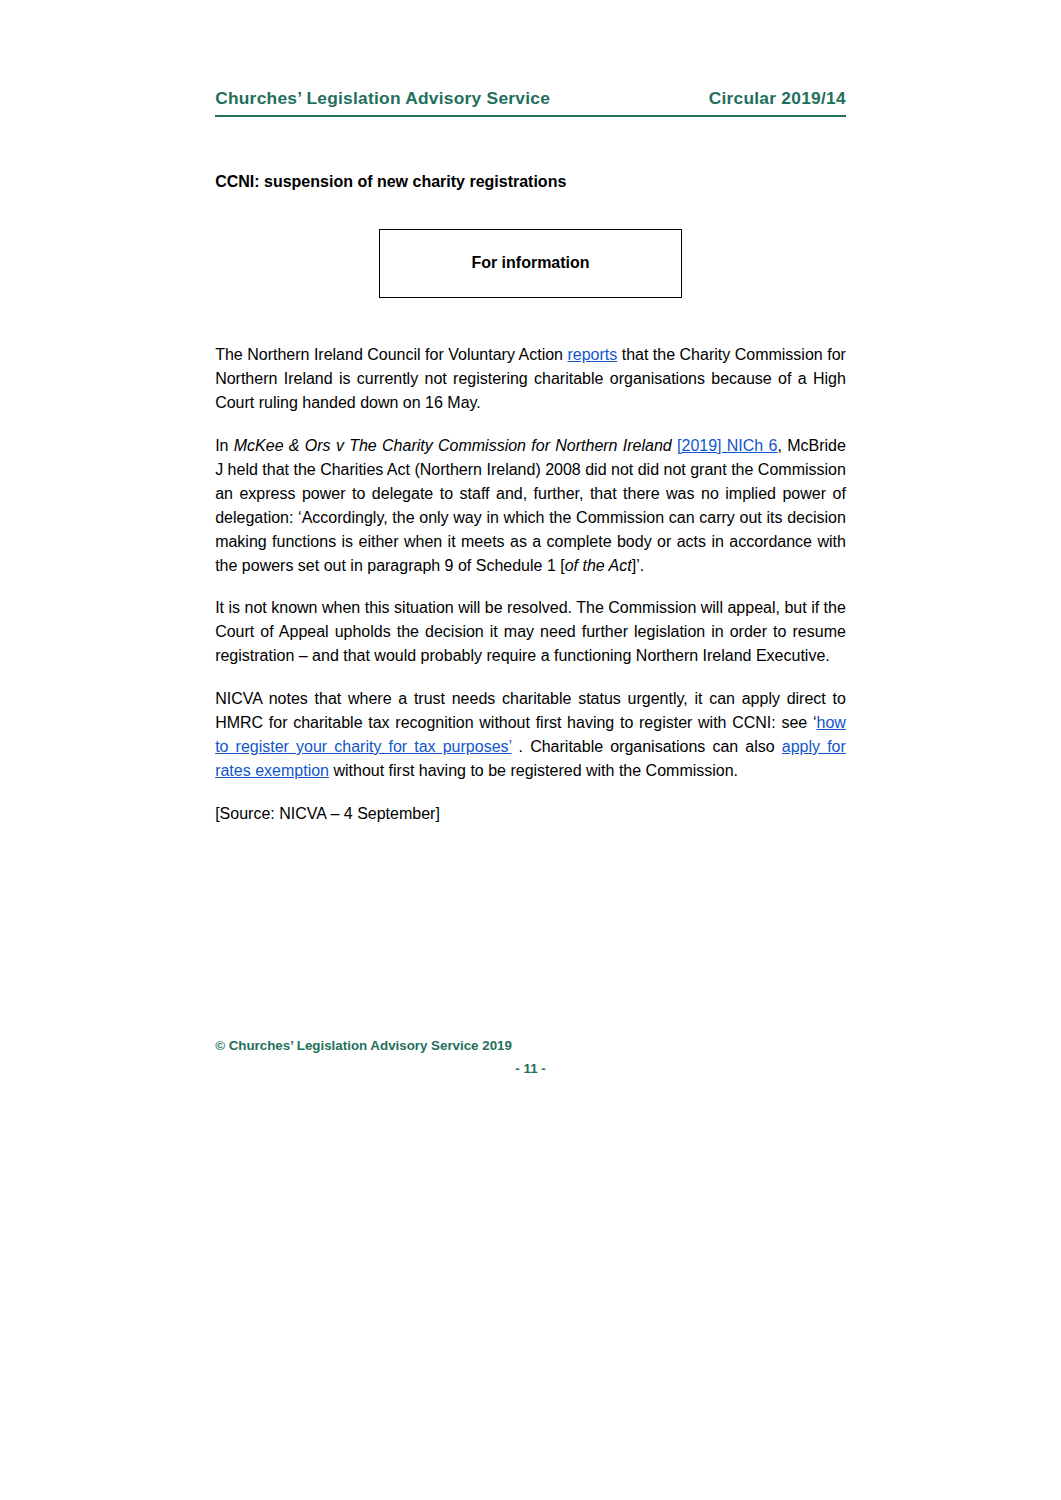Churches’ Legislation Advisory Service Circular 2019/14
CCNI: suspension of new charity registrations
For information
The Northern Ireland Council for Voluntary Action reports that the Charity Commission for Northern Ireland is currently not registering charitable organisations because of a High Court ruling handed down on 16 May.
In McKee & Ors v The Charity Commission for Northern Ireland [2019] NICh 6, McBride J held that the Charities Act (Northern Ireland) 2008 did not did not grant the Commission an express power to delegate to staff and, further, that there was no implied power of delegation: ‘Accordingly, the only way in which the Commission can carry out its decision making functions is either when it meets as a complete body or acts in accordance with the powers set out in paragraph 9 of Schedule 1 [of the Act]’.
It is not known when this situation will be resolved. The Commission will appeal, but if the Court of Appeal upholds the decision it may need further legislation in order to resume registration – and that would probably require a functioning Northern Ireland Executive.
NICVA notes that where a trust needs charitable status urgently, it can apply direct to HMRC for charitable tax recognition without first having to register with CCNI: see ‘how to register your charity for tax purposes’ . Charitable organisations can also apply for rates exemption without first having to be registered with the Commission.
[Source: NICVA – 4 September]
© Churches’ Legislation Advisory Service 2019
- 11 -